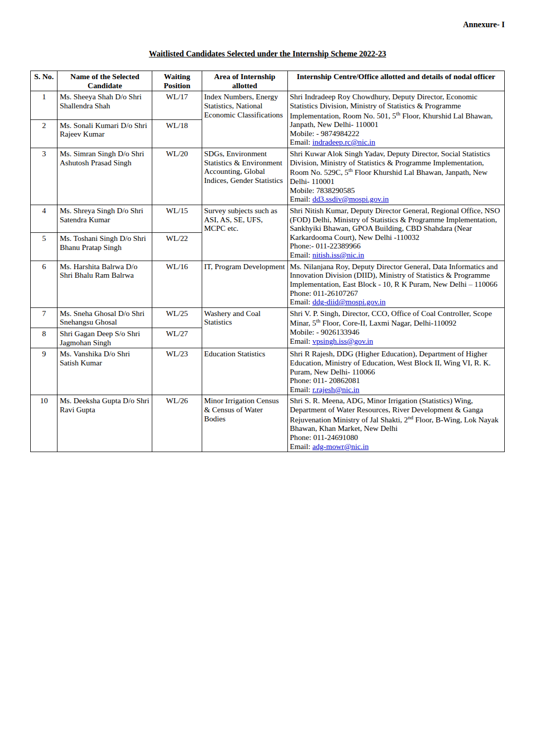Annexure- I
Waitlisted Candidates Selected under the Internship Scheme 2022-23
| S. No. | Name of the Selected Candidate | Waiting Position | Area of Internship allotted | Internship Centre/Office allotted and details of nodal officer |
| --- | --- | --- | --- | --- |
| 1 | Ms. Sheeya Shah D/o Shri Shallendra Shah | WL/17 | Index Numbers, Energy Statistics, National Economic Classifications | Shri Indradeep Roy Chowdhury, Deputy Director, Economic Statistics Division, Ministry of Statistics & Programme Implementation, Room No. 501, 5 th Floor, Khurshid Lal Bhawan, Janpath, New Delhi- 110001 Mobile: - 9874984222 Email: indradeep.rc@nic.in |
| 2 | Ms. Sonali Kumari D/o Shri Rajeev Kumar | WL/18 |
| 3 | Ms. Simran Singh D/o Shri Ashutosh Prasad Singh | WL/20 | SDGs, Environment Statistics & Environment Accounting, Global Indices, Gender Statistics | Shri Kuwar Alok Singh Yadav, Deputy Director, Social Statistics Division, Ministry of Statistics & Programme Implementation, Room No. 529C, 5 th Floor Khurshid Lal Bhawan, Janpath, New Delhi- 110001 Mobile: 7838290585 Email: dd3.ssdiv@mospi.gov.in |
| 4 | Ms. Shreya Singh D/o Shri Satendra Kumar | WL/15 | Survey subjects such as ASI, AS, SE, UFS, MCPC etc. | Shri Nitish Kumar, Deputy Director General, Regional Office, NSO (FOD) Delhi, Ministry of Statistics & Programme Implementation, Sankhyiki Bhawan, GPOA Building, CBD Shahdara (Near Karkardooma Court), New Delhi -110032 Phone:- 011-22389966 Email: nitish.iss@nic.in |
| 5 | Ms. Toshani Singh D/o Shri Bhanu Pratap Singh | WL/22 |
| 6 | Ms. Harshita Balrwa D/o Shri Bhalu Ram Balrwa | WL/16 | IT, Program Development | Ms. Nilanjana Roy, Deputy Director General, Data Informatics and Innovation Division (DIID), Ministry of Statistics & Programme Implementation, East Block - 10, R K Puram, New Delhi – 110066 Phone: 011-26107267 Email: ddg-diid@mospi.gov.in |
| 7 | Ms. Sneha Ghosal D/o Shri Snehangsu Ghosal | WL/25 | Washery and Coal Statistics | Shri V. P. Singh, Director, CCO, Office of Coal Controller, Scope Minar, 5 th Floor, Core-II, Laxmi Nagar, Delhi-110092 Mobile: - 9026133946 Email: vpsingh.iss@gov.in |
| 8 | Shri Gagan Deep S/o Shri Jagmohan Singh | WL/27 |
| 9 | Ms. Vanshika D/o Shri Satish Kumar | WL/23 | Education Statistics | Shri R Rajesh, DDG (Higher Education), Department of Higher Education, Ministry of Education, West Block II, Wing VI, R. K. Puram, New Delhi- 110066 Phone: 011- 20862081 Email: r.rajesh@nic.in |
| 10 | Ms. Deeksha Gupta D/o Shri Ravi Gupta | WL/26 | Minor Irrigation Census & Census of Water Bodies | Shri S. R. Meena, ADG, Minor Irrigation (Statistics) Wing, Department of Water Resources, River Development & Ganga Rejuvenation Ministry of Jal Shakti, 2 nd Floor, B-Wing, Lok Nayak Bhawan, Khan Market, New Delhi Phone: 011-24691080 Email: adg-mowr@nic.in |